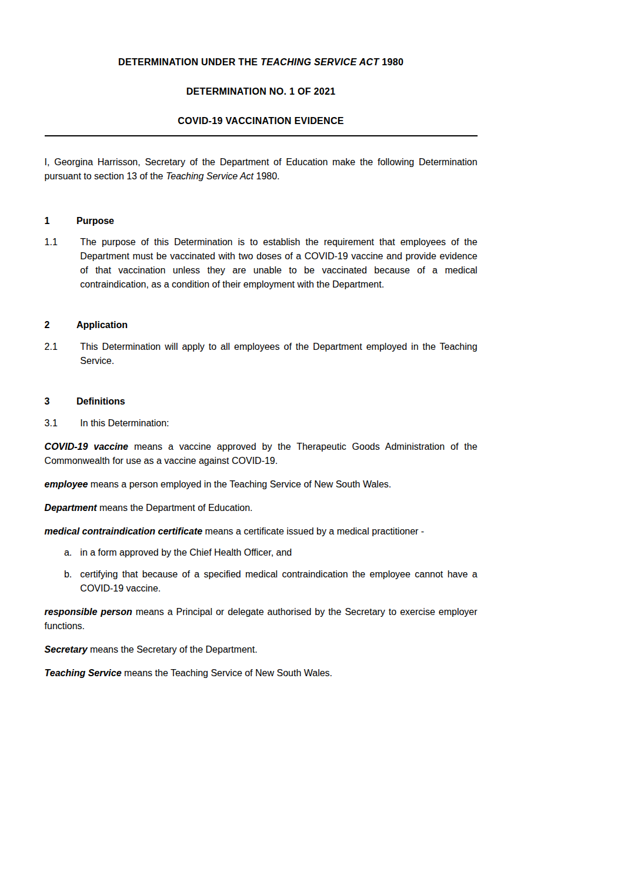Determination under the Teaching Service Act 1980
Determination No. 1 of 2021
COVID-19 Vaccination Evidence
I, Georgina Harrisson, Secretary of the Department of Education make the following Determination pursuant to section 13 of the Teaching Service Act 1980.
1
Purpose
1.1 The purpose of this Determination is to establish the requirement that employees of the Department must be vaccinated with two doses of a COVID-19 vaccine and provide evidence of that vaccination unless they are unable to be vaccinated because of a medical contraindication, as a condition of their employment with the Department.
2
Application
2.1 This Determination will apply to all employees of the Department employed in the Teaching Service.
3
Definitions
3.1 In this Determination:
COVID-19 vaccine
means a vaccine approved by the Therapeutic Goods Administration of the Commonwealth for use as a vaccine against COVID-19.
employee
means a person employed in the Teaching Service of New South Wales.
Department
means the Department of Education.
medical contraindication certificate
means a certificate issued by a medical practitioner -
in a form approved by the Chief Health Officer, and
certifying that because of a specified medical contraindication the employee cannot have a COVID-19 vaccine.
responsible person
means a Principal or delegate authorised by the Secretary to exercise employer functions.
Secretary
means the Secretary of the Department.
Teaching Service
means the Teaching Service of New South Wales.